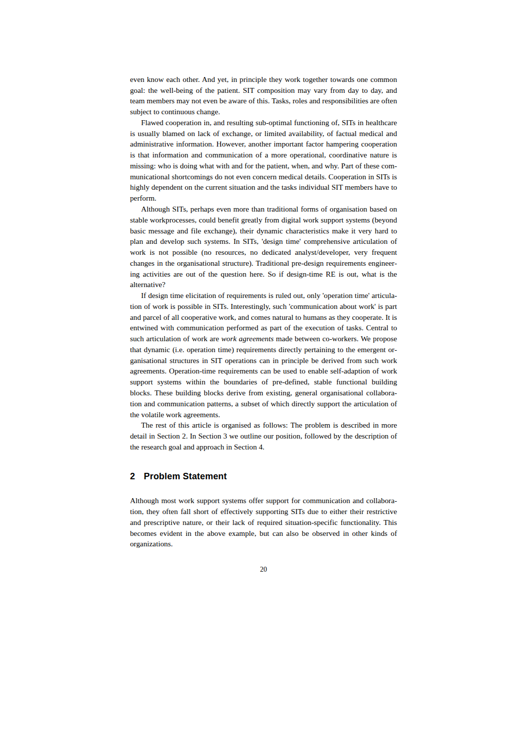even know each other. And yet, in principle they work together towards one common goal: the well-being of the patient. SIT composition may vary from day to day, and team members may not even be aware of this. Tasks, roles and responsibilities are often subject to continuous change.
Flawed cooperation in, and resulting sub-optimal functioning of, SITs in healthcare is usually blamed on lack of exchange, or limited availability, of factual medical and administrative information. However, another important factor hampering cooperation is that information and communication of a more operational, coordinative nature is missing: who is doing what with and for the patient, when, and why. Part of these communicational shortcomings do not even concern medical details. Cooperation in SITs is highly dependent on the current situation and the tasks individual SIT members have to perform.
Although SITs, perhaps even more than traditional forms of organisation based on stable workprocesses, could benefit greatly from digital work support systems (beyond basic message and file exchange), their dynamic characteristics make it very hard to plan and develop such systems. In SITs, 'design time' comprehensive articulation of work is not possible (no resources, no dedicated analyst/developer, very frequent changes in the organisational structure). Traditional pre-design requirements engineering activities are out of the question here. So if design-time RE is out, what is the alternative?
If design time elicitation of requirements is ruled out, only 'operation time' articulation of work is possible in SITs. Interestingly, such 'communication about work' is part and parcel of all cooperative work, and comes natural to humans as they cooperate. It is entwined with communication performed as part of the execution of tasks. Central to such articulation of work are work agreements made between co-workers. We propose that dynamic (i.e. operation time) requirements directly pertaining to the emergent organisational structures in SIT operations can in principle be derived from such work agreements. Operation-time requirements can be used to enable self-adaption of work support systems within the boundaries of pre-defined, stable functional building blocks. These building blocks derive from existing, general organisational collaboration and communication patterns, a subset of which directly support the articulation of the volatile work agreements.
The rest of this article is organised as follows: The problem is described in more detail in Section 2. In Section 3 we outline our position, followed by the description of the research goal and approach in Section 4.
2 Problem Statement
Although most work support systems offer support for communication and collaboration, they often fall short of effectively supporting SITs due to either their restrictive and prescriptive nature, or their lack of required situation-specific functionality. This becomes evident in the above example, but can also be observed in other kinds of organizations.
20